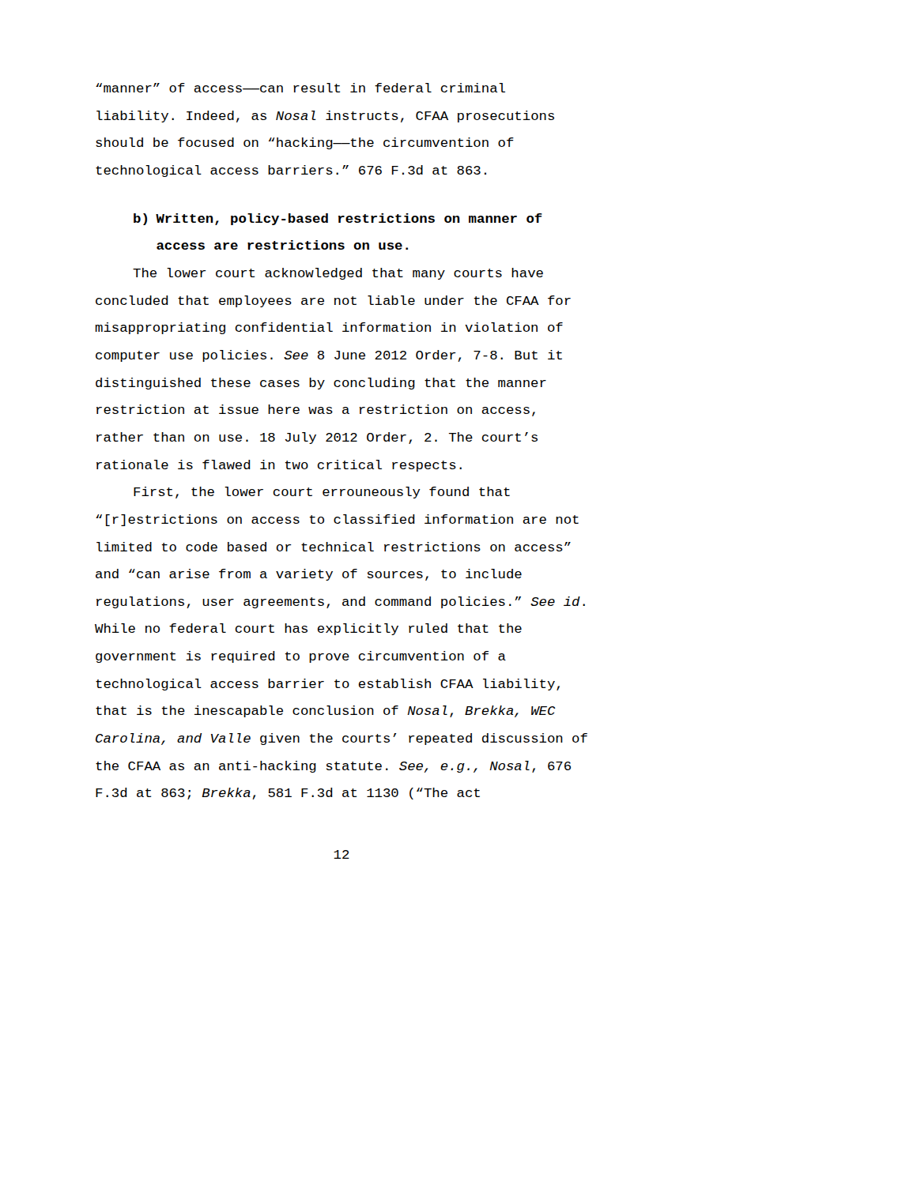“manner” of access——can result in federal criminal liability. Indeed, as Nosal instructs, CFAA prosecutions should be focused on “hacking——the circumvention of technological access barriers.” 676 F.3d at 863.
b) Written, policy-based restrictions on manner of access are restrictions on use.
The lower court acknowledged that many courts have concluded that employees are not liable under the CFAA for misappropriating confidential information in violation of computer use policies. See 8 June 2012 Order, 7-8. But it distinguished these cases by concluding that the manner restriction at issue here was a restriction on access, rather than on use. 18 July 2012 Order, 2. The court’s rationale is flawed in two critical respects.
First, the lower court errouneously found that “[r]estrictions on access to classified information are not limited to code based or technical restrictions on access” and “can arise from a variety of sources, to include regulations, user agreements, and command policies.” See id. While no federal court has explicitly ruled that the government is required to prove circumvention of a technological access barrier to establish CFAA liability, that is the inescapable conclusion of Nosal, Brekka, WEC Carolina, and Valle given the courts’ repeated discussion of the CFAA as an anti-hacking statute. See, e.g., Nosal, 676 F.3d at 863; Brekka, 581 F.3d at 1130 (“The act
12